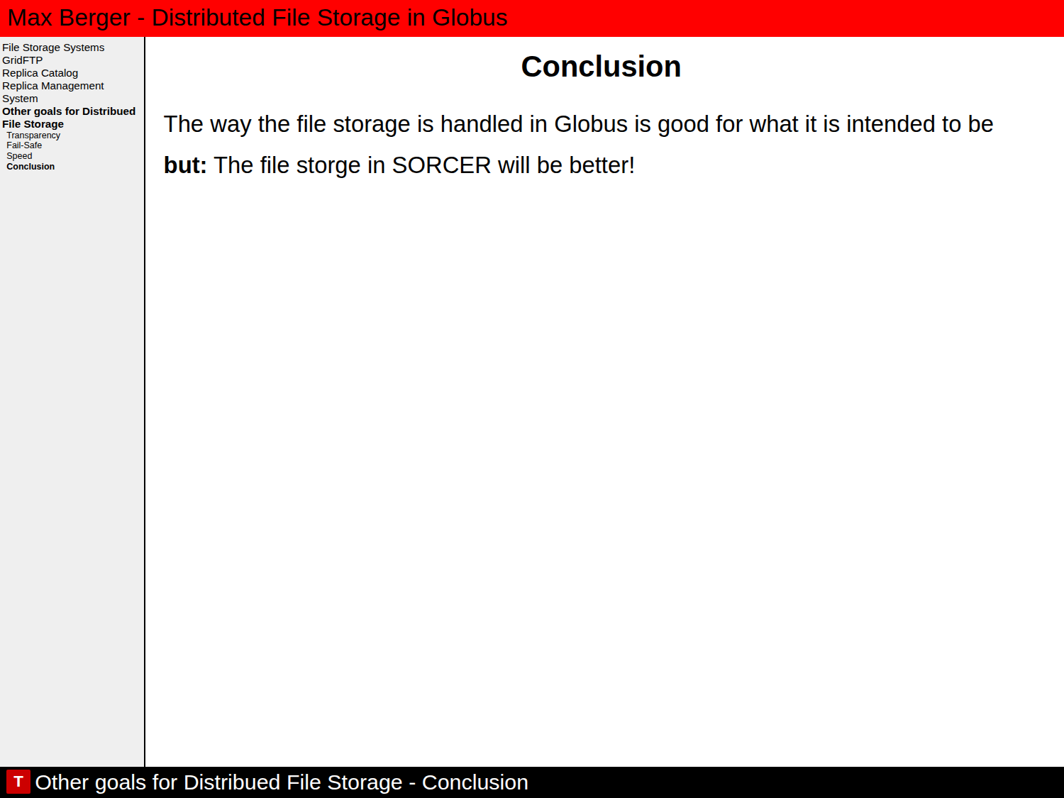Max Berger - Distributed File Storage in Globus
File Storage Systems
GridFTP
Replica Catalog
Replica Management System
Other goals for Distribued File Storage
Transparency
Fail-Safe
Speed
Conclusion
Conclusion
The way the file storage is handled in Globus is good for what it is intended to be
but: The file storge in SORCER will be better!
T Other goals for Distribued File Storage - Conclusion